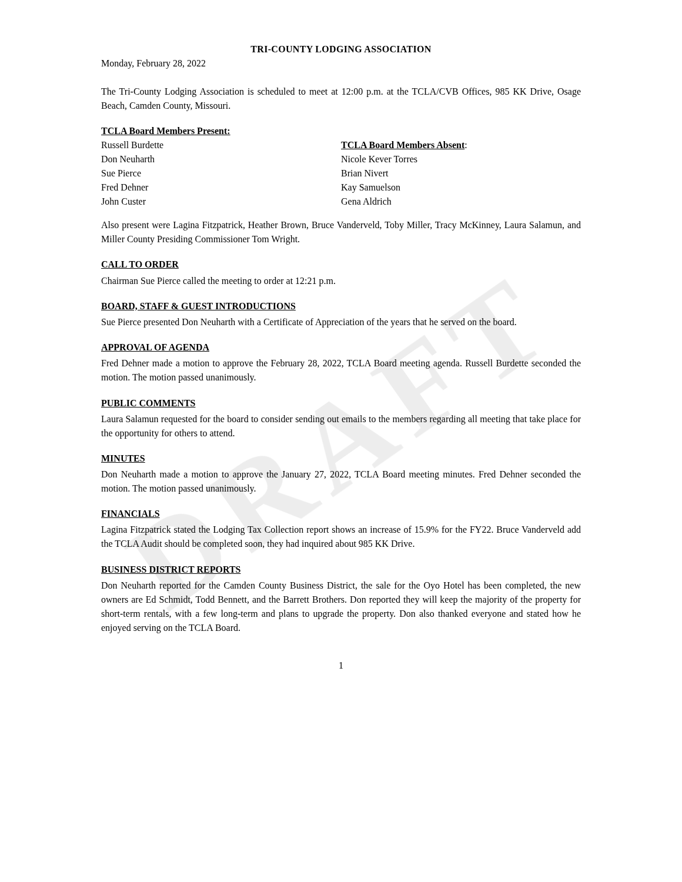DRAFT
TRI-COUNTY LODGING ASSOCIATION
Monday, February 28, 2022
The Tri-County Lodging Association is scheduled to meet at 12:00 p.m. at the TCLA/CVB Offices, 985 KK Drive, Osage Beach, Camden County, Missouri.
TCLA Board Members Present:
| Russell Burdette Don Neuharth Sue Pierce Fred Dehner John Custer | TCLA Board Members Absent : Nicole Kever Torres Brian Nivert Kay Samuelson Gena Aldrich |
Also present were Lagina Fitzpatrick, Heather Brown, Bruce Vanderveld, Toby Miller, Tracy McKinney, Laura Salamun, and Miller County Presiding Commissioner Tom Wright.
CALL TO ORDER
Chairman Sue Pierce called the meeting to order at 12:21 p.m.
BOARD, STAFF & GUEST INTRODUCTIONS
Sue Pierce presented Don Neuharth with a Certificate of Appreciation of the years that he served on the board.
APPROVAL OF AGENDA
Fred Dehner made a motion to approve the February 28, 2022, TCLA Board meeting agenda. Russell Burdette seconded the motion. The motion passed unanimously.
PUBLIC COMMENTS
Laura Salamun requested for the board to consider sending out emails to the members regarding all meeting that take place for the opportunity for others to attend.
MINUTES
Don Neuharth made a motion to approve the January 27, 2022, TCLA Board meeting minutes. Fred Dehner seconded the motion. The motion passed unanimously.
FINANCIALS
Lagina Fitzpatrick stated the Lodging Tax Collection report shows an increase of 15.9% for the FY22. Bruce Vanderveld add the TCLA Audit should be completed soon, they had inquired about 985 KK Drive.
BUSINESS DISTRICT REPORTS
Don Neuharth reported for the Camden County Business District, the sale for the Oyo Hotel has been completed, the new owners are Ed Schmidt, Todd Bennett, and the Barrett Brothers. Don reported they will keep the majority of the property for short-term rentals, with a few long-term and plans to upgrade the property. Don also thanked everyone and stated how he enjoyed serving on the TCLA Board.
1